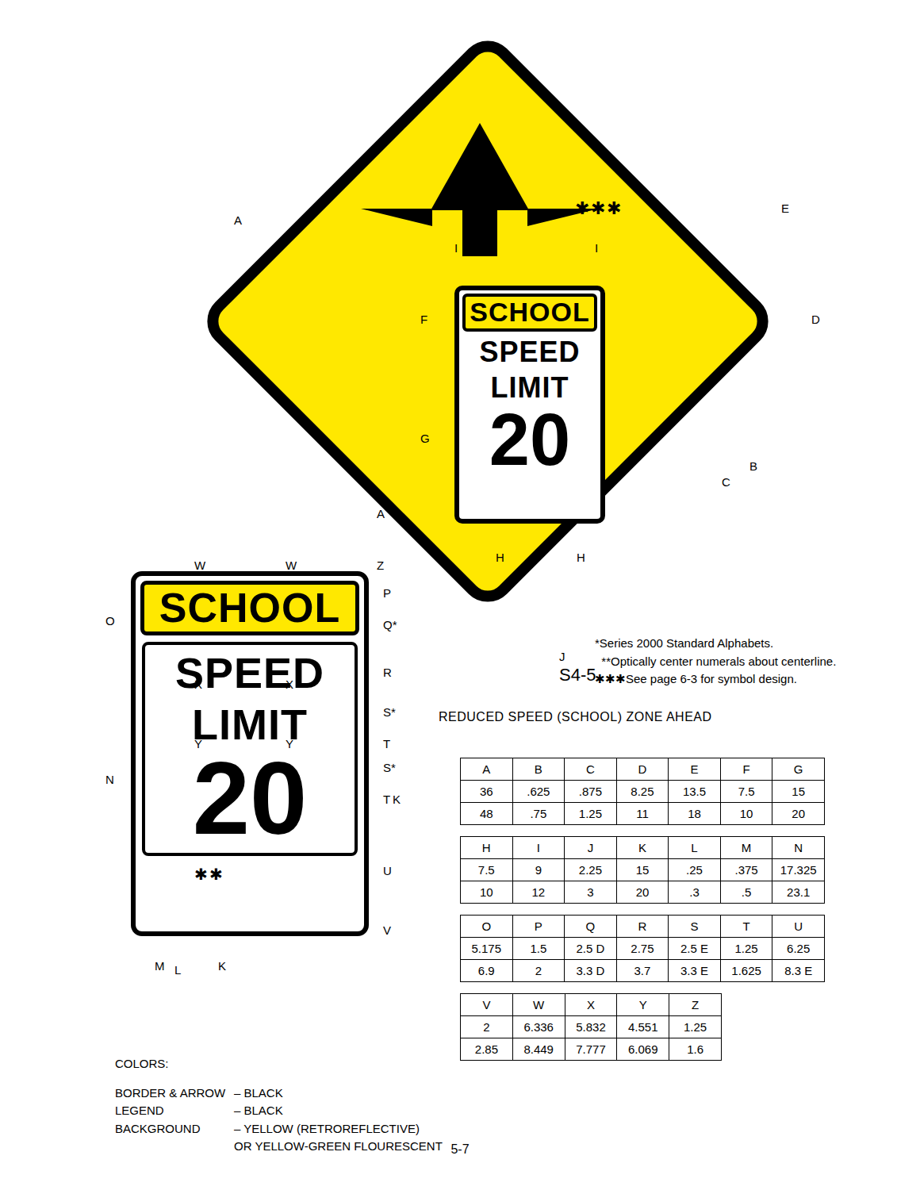✱✱✱
SCHOOL
SPEED
LIMIT
20
A A E D F G I I H H C B J
SCHOOL
SPEED
LIMIT
20
✱✱
W W Z O N X X Y Y P Q* R S* T S* T U V M L K K
*Series 2000 Standard Alphabets.
**Optically center numerals about centerline.
✱✱✱See page 6-3 for symbol design.
S4-5
REDUCED SPEED (SCHOOL) ZONE AHEAD
| A | B | C | D | E | F | G |
| 36 | .625 | .875 | 8.25 | 13.5 | 7.5 | 15 |
| 48 | .75 | 1.25 | 11 | 18 | 10 | 20 |
| H | I | J | K | L | M | N |
| 7.5 | 9 | 2.25 | 15 | .25 | .375 | 17.325 |
| 10 | 12 | 3 | 20 | .3 | .5 | 23.1 |
| O | P | Q | R | S | T | U |
| 5.175 | 1.5 | 2.5 D | 2.75 | 2.5 E | 1.25 | 6.25 |
| 6.9 | 2 | 3.3 D | 3.7 | 3.3 E | 1.625 | 8.3 E |
| V | W | X | Y | Z |
| 2 | 6.336 | 5.832 | 4.551 | 1.25 |
| 2.85 | 8.449 | 7.777 | 6.069 | 1.6 |
COLORS:
BORDER & ARROW– BLACK
LEGEND– BLACK
BACKGROUND– YELLOW (RETROREFLECTIVE)
OR YELLOW-GREEN FLOURESCENT
5-7